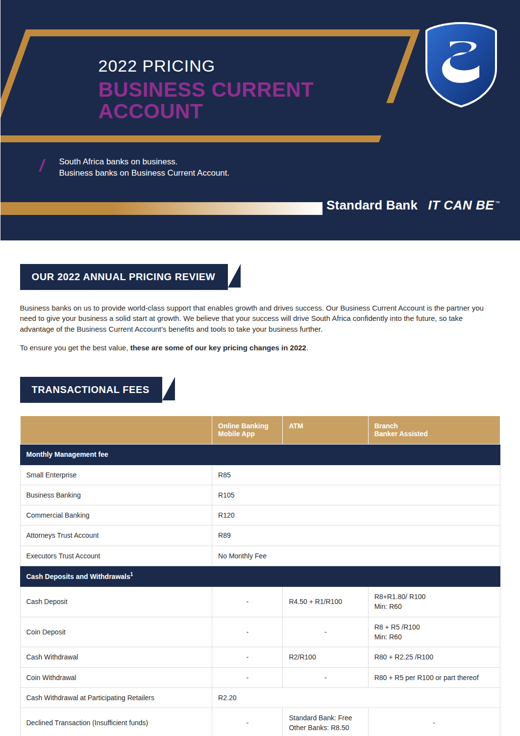2022 PRICING
Business Current Account
/ South Africa banks on business.
Business banks on Business Current Account.
Standard Bank IT CAN BE™
Our 2022 annual pricing review
Business banks on us to provide world-class support that enables growth and drives success. Our Business Current Account is the partner you need to give your business a solid start at growth. We believe that your success will drive South Africa confidently into the future, so take advantage of the Business Current Account’s benefits and tools to take your business further.
To ensure you get the best value, these are some of our key pricing changes in 2022.
Transactional fees
| | Online Banking Mobile App | ATM | Branch Banker Assisted |
| --- | --- | --- | --- |
| Monthly Management fee |
| Small Enterprise | R85 |
| Business Banking | R105 |
| Commercial Banking | R120 |
| Attorneys Trust Account | R89 |
| Executors Trust Account | No Monthly Fee |
| Cash Deposits and Withdrawals 1 | | | |
| Cash Deposit | - | R4.50 + R1/R100 | R8+R1.80/ R100 Min: R60 |
| Coin Deposit | - | - | R8 + R5 /R100 Min: R60 |
| Cash Withdrawal | - | R2/R100 | R80 + R2.25 /R100 |
| Coin Withdrawal | - | - | R80 + R5 per R100 or part thereof |
| Cash Withdrawal at Participating Retailers | R2.20 |
| Declined Transaction (Insufficient funds) | - | Standard Bank: Free Other Banks: R8.50 | - |